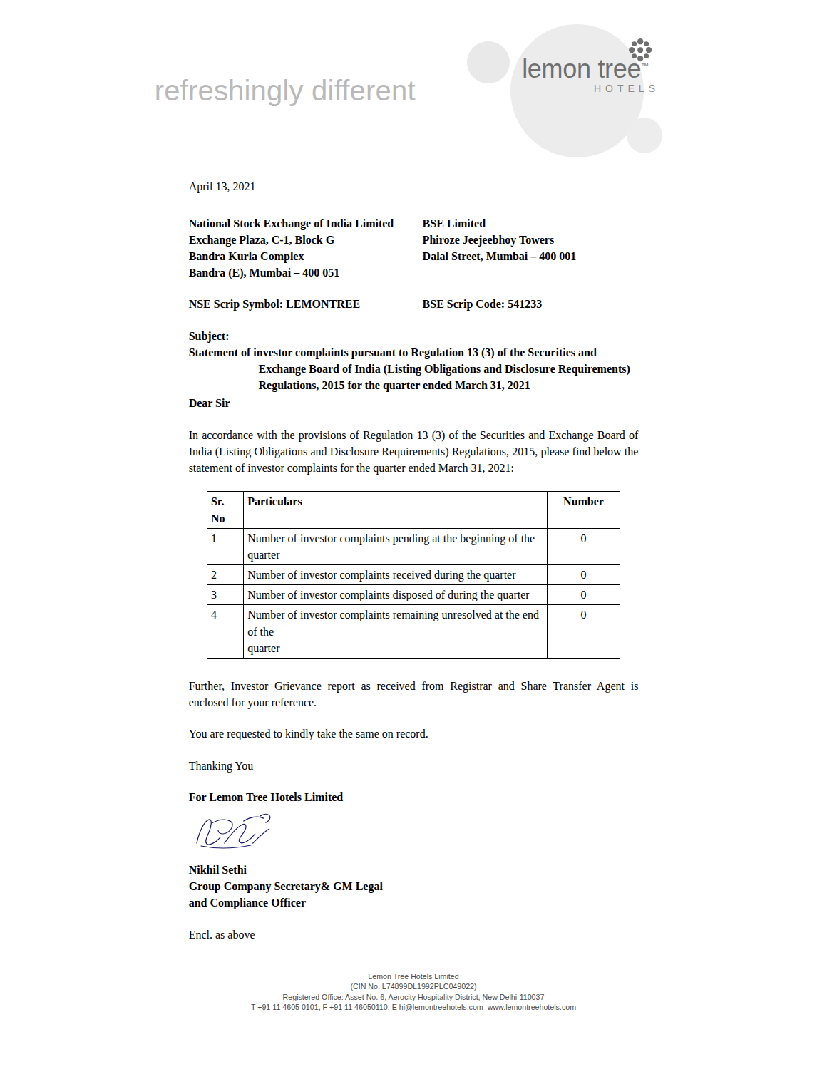refreshingly different
lemon tree™
HOTELS
April 13, 2021
| National Stock Exchange of India Limited Exchange Plaza, C-1, Block G Bandra Kurla Complex Bandra (E), Mumbai – 400 051 | BSE Limited Phiroze Jeejeebhoy Towers Dalal Street, Mumbai – 400 001 |
| NSE Scrip Symbol: LEMONTREE | BSE Scrip Code: 541233 |
Subject: Statement of investor complaints pursuant to Regulation 13 (3) of the Securities and Exchange Board of India (Listing Obligations and Disclosure Requirements) Regulations, 2015 for the quarter ended March 31, 2021
Dear Sir
In accordance with the provisions of Regulation 13 (3) of the Securities and Exchange Board of India (Listing Obligations and Disclosure Requirements) Regulations, 2015, please find below the statement of investor complaints for the quarter ended March 31, 2021:
| Sr. No | Particulars | Number |
| --- | --- | --- |
| 1 | Number of investor complaints pending at the beginning of the quarter | 0 |
| 2 | Number of investor complaints received during the quarter | 0 |
| 3 | Number of investor complaints disposed of during the quarter | 0 |
| 4 | Number of investor complaints remaining unresolved at the end of the quarter | 0 |
Further, Investor Grievance report as received from Registrar and Share Transfer Agent is enclosed for your reference.
You are requested to kindly take the same on record.
Thanking You
For Lemon Tree Hotels Limited
Nikhil Sethi
Group Company Secretary& GM Legal
and Compliance Officer
Encl. as above
Lemon Tree Hotels Limited
(CIN No. L74899DL1992PLC049022)
Registered Office: Asset No. 6, Aerocity Hospitality District, New Delhi-110037
T +91 11 4605 0101, F +91 11 46050110. E hi@lemontreehotels.com www.lemontreehotels.com